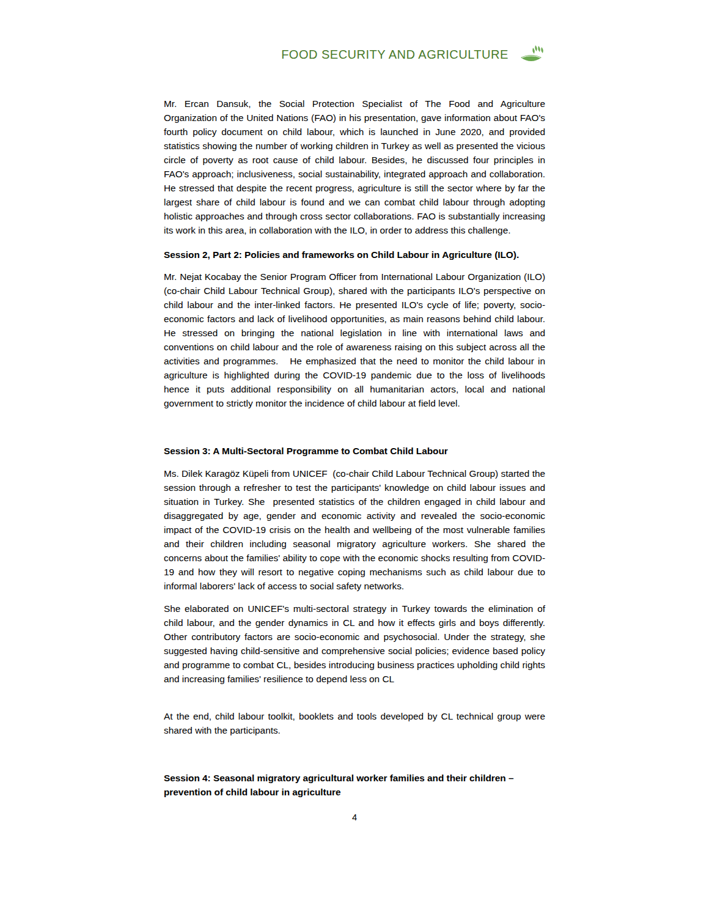FOOD SECURITY AND AGRICULTURE
Mr. Ercan Dansuk, the Social Protection Specialist of The Food and Agriculture Organization of the United Nations (FAO) in his presentation, gave information about FAO's fourth policy document on child labour, which is launched in June 2020, and provided statistics showing the number of working children in Turkey as well as presented the vicious circle of poverty as root cause of child labour. Besides, he discussed four principles in FAO's approach; inclusiveness, social sustainability, integrated approach and collaboration. He stressed that despite the recent progress, agriculture is still the sector where by far the largest share of child labour is found and we can combat child labour through adopting holistic approaches and through cross sector collaborations. FAO is substantially increasing its work in this area, in collaboration with the ILO, in order to address this challenge.
Session 2, Part 2: Policies and frameworks on Child Labour in Agriculture (ILO).
Mr. Nejat Kocabay the Senior Program Officer from International Labour Organization (ILO) (co-chair Child Labour Technical Group), shared with the participants ILO's perspective on child labour and the inter-linked factors. He presented ILO's cycle of life; poverty, socio-economic factors and lack of livelihood opportunities, as main reasons behind child labour. He stressed on bringing the national legislation in line with international laws and conventions on child labour and the role of awareness raising on this subject across all the activities and programmes. He emphasized that the need to monitor the child labour in agriculture is highlighted during the COVID-19 pandemic due to the loss of livelihoods hence it puts additional responsibility on all humanitarian actors, local and national government to strictly monitor the incidence of child labour at field level.
Session 3: A Multi-Sectoral Programme to Combat Child Labour
Ms. Dilek Karagöz Küpeli from UNICEF (co-chair Child Labour Technical Group) started the session through a refresher to test the participants' knowledge on child labour issues and situation in Turkey. She presented statistics of the children engaged in child labour and disaggregated by age, gender and economic activity and revealed the socio-economic impact of the COVID-19 crisis on the health and wellbeing of the most vulnerable families and their children including seasonal migratory agriculture workers. She shared the concerns about the families' ability to cope with the economic shocks resulting from COVID-19 and how they will resort to negative coping mechanisms such as child labour due to informal laborers' lack of access to social safety networks.
She elaborated on UNICEF's multi-sectoral strategy in Turkey towards the elimination of child labour, and the gender dynamics in CL and how it effects girls and boys differently. Other contributory factors are socio-economic and psychosocial. Under the strategy, she suggested having child-sensitive and comprehensive social policies; evidence based policy and programme to combat CL, besides introducing business practices upholding child rights and increasing families' resilience to depend less on CL
At the end, child labour toolkit, booklets and tools developed by CL technical group were shared with the participants.
Session 4: Seasonal migratory agricultural worker families and their children – prevention of child labour in agriculture
4